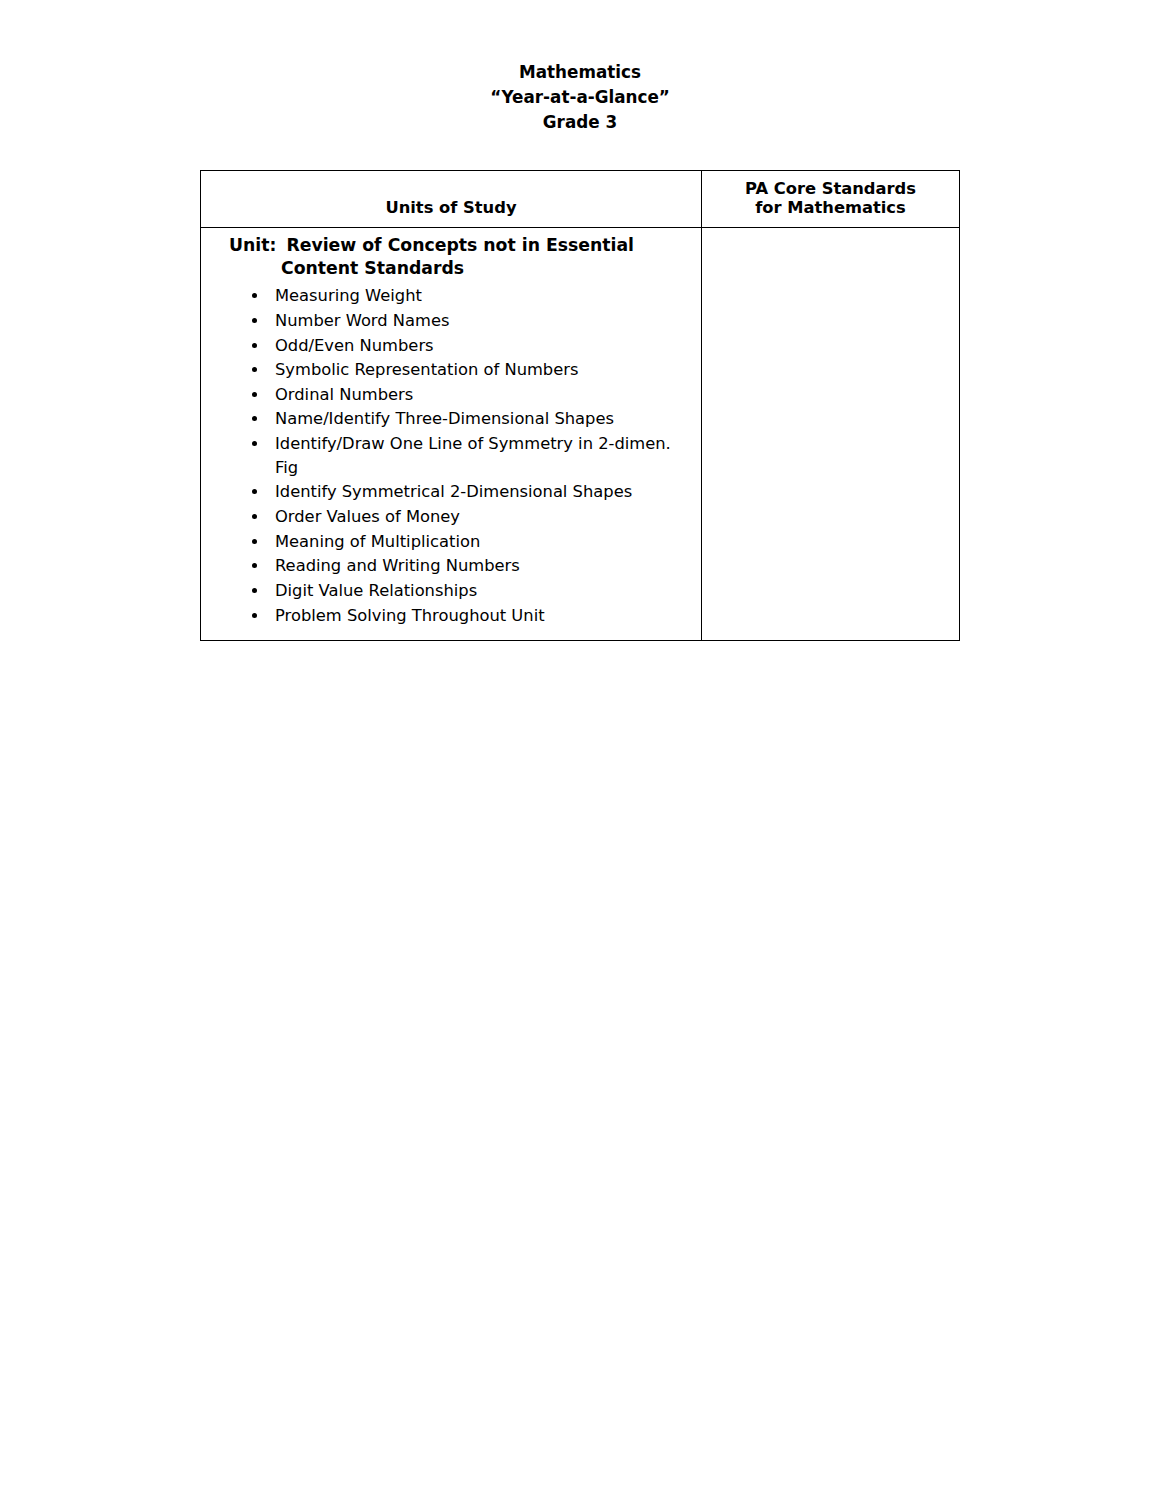Mathematics
“Year-at-a-Glance”
Grade 3
| Units of Study | PA Core Standards for Mathematics |
| --- | --- |
| Unit: Review of Concepts not in Essential Content Standards Measuring Weight Number Word Names Odd/Even Numbers Symbolic Representation of Numbers Ordinal Numbers Name/Identify Three-Dimensional Shapes Identify/Draw One Line of Symmetry in 2-dimen. Fig Identify Symmetrical 2-Dimensional Shapes Order Values of Money Meaning of Multiplication Reading and Writing Numbers Digit Value Relationships Problem Solving Throughout Unit | |